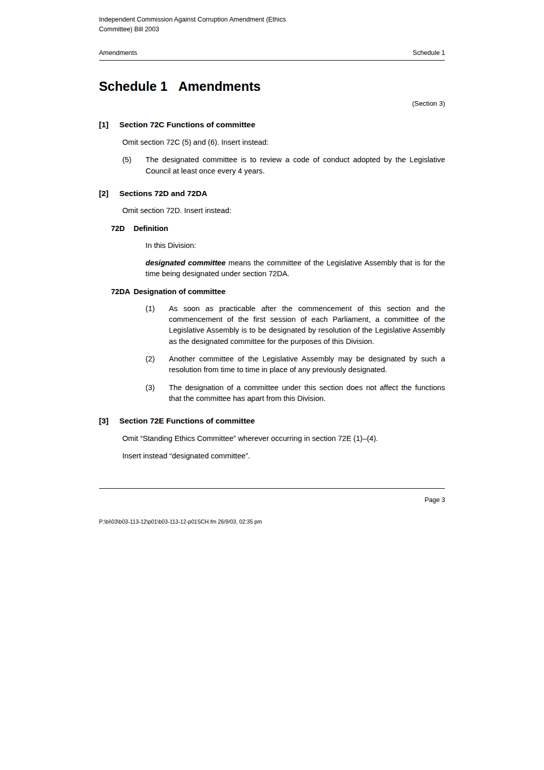Independent Commission Against Corruption Amendment (Ethics
Committee) Bill 2003
Amendments Schedule 1
Schedule 1 Amendments
(Section 3)
[1] Section 72C Functions of committee
Omit section 72C (5) and (6). Insert instead:
(5) The designated committee is to review a code of conduct adopted by the Legislative Council at least once every 4 years.
[2] Sections 72D and 72DA
Omit section 72D. Insert instead:
72D Definition
In this Division:
designated committee means the committee of the Legislative Assembly that is for the time being designated under section 72DA.
72DA Designation of committee
(1) As soon as practicable after the commencement of this section and the commencement of the first session of each Parliament, a committee of the Legislative Assembly is to be designated by resolution of the Legislative Assembly as the designated committee for the purposes of this Division.
(2) Another committee of the Legislative Assembly may be designated by such a resolution from time to time in place of any previously designated.
(3) The designation of a committee under this section does not affect the functions that the committee has apart from this Division.
[3] Section 72E Functions of committee
Omit “Standing Ethics Committee” wherever occurring in section 72E (1)–(4).
Insert instead “designated committee”.
Page 3
P:\bi\03\b03-113-12\p01\b03-113-12-p01SCH.fm 26/9/03, 02:35 pm